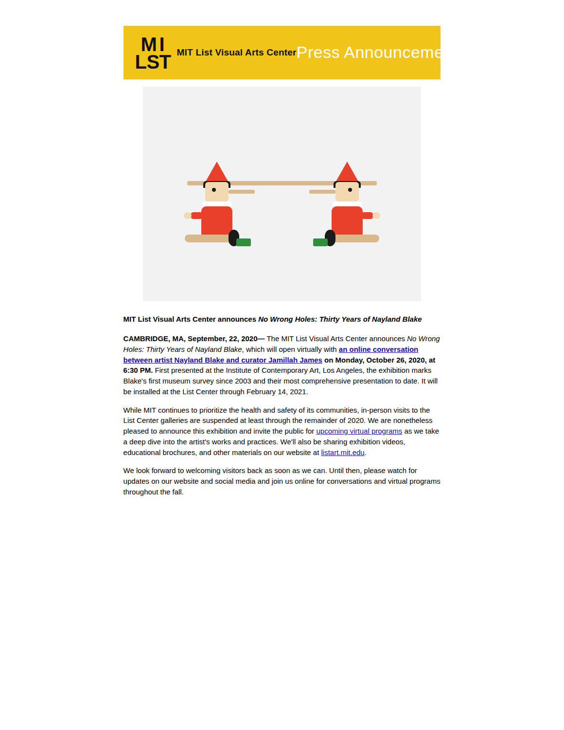M I L S T
MIT List Visual Arts Center
Press Announcement
MIT List Visual Arts Center announces No Wrong Holes: Thirty Years of Nayland Blake
CAMBRIDGE, MA, September, 22, 2020— The MIT List Visual Arts Center announces No Wrong Holes: Thirty Years of Nayland Blake, which will open virtually with an online conversation between artist Nayland Blake and curator Jamillah James on Monday, October 26, 2020, at 6:30 PM. First presented at the Institute of Contemporary Art, Los Angeles, the exhibition marks Blake's first museum survey since 2003 and their most comprehensive presentation to date. It will be installed at the List Center through February 14, 2021.
While MIT continues to prioritize the health and safety of its communities, in-person visits to the List Center galleries are suspended at least through the remainder of 2020. We are nonetheless pleased to announce this exhibition and invite the public for upcoming virtual programs as we take a deep dive into the artist's works and practices. We'll also be sharing exhibition videos, educational brochures, and other materials on our website at listart.mit.edu.
We look forward to welcoming visitors back as soon as we can. Until then, please watch for updates on our website and social media and join us online for conversations and virtual programs throughout the fall.